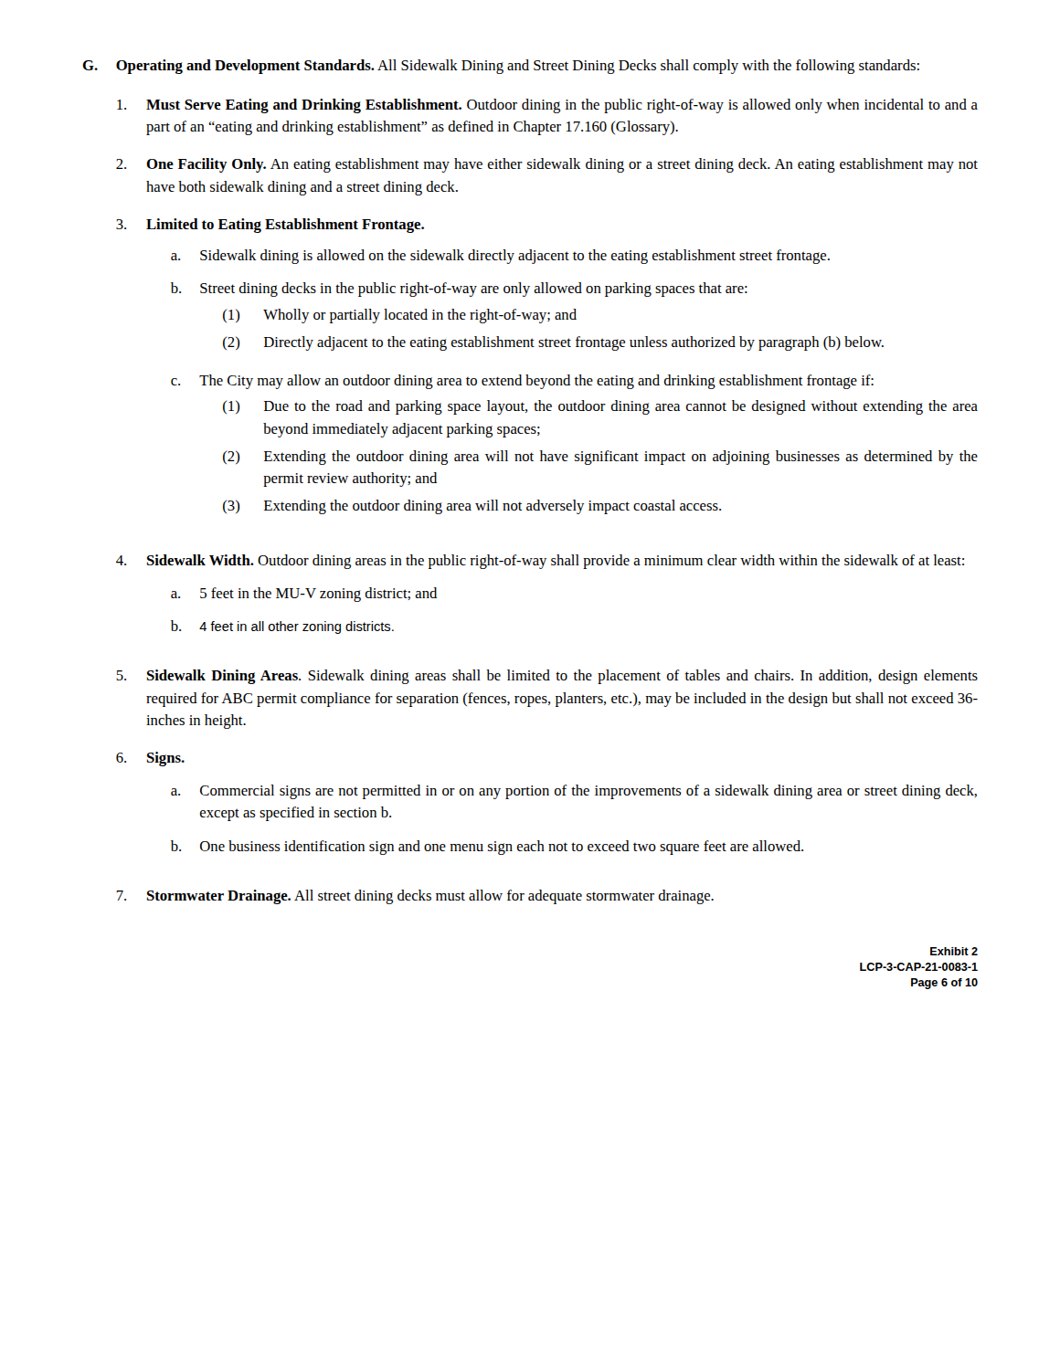G.
Operating and Development Standards. All Sidewalk Dining and Street Dining Decks shall comply with the following standards:
1.
Must Serve Eating and Drinking Establishment. Outdoor dining in the public right-of-way is allowed only when incidental to and a part of an “eating and drinking establishment” as defined in Chapter 17.160 (Glossary).
2.
One Facility Only. An eating establishment may have either sidewalk dining or a street dining deck. An eating establishment may not have both sidewalk dining and a street dining deck.
3.
Limited to Eating Establishment Frontage.
a.
Sidewalk dining is allowed on the sidewalk directly adjacent to the eating establishment street frontage.
b.
Street dining decks in the public right-of-way are only allowed on parking spaces that are:
(1)
Wholly or partially located in the right-of-way; and
(2)
Directly adjacent to the eating establishment street frontage unless authorized by paragraph (b) below.
c.
The City may allow an outdoor dining area to extend beyond the eating and drinking establishment frontage if:
(1)
Due to the road and parking space layout, the outdoor dining area cannot be designed without extending the area beyond immediately adjacent parking spaces;
(2)
Extending the outdoor dining area will not have significant impact on adjoining businesses as determined by the permit review authority; and
(3)
Extending the outdoor dining area will not adversely impact coastal access.
4.
Sidewalk Width. Outdoor dining areas in the public right-of-way shall provide a minimum clear width within the sidewalk of at least:
a.
5 feet in the MU-V zoning district; and
b.
4 feet in all other zoning districts.
5.
Sidewalk Dining Areas. Sidewalk dining areas shall be limited to the placement of tables and chairs. In addition, design elements required for ABC permit compliance for separation (fences, ropes, planters, etc.), may be included in the design but shall not exceed 36-inches in height.
6.
Signs.
a.
Commercial signs are not permitted in or on any portion of the improvements of a sidewalk dining area or street dining deck, except as specified in section b.
b.
One business identification sign and one menu sign each not to exceed two square feet are allowed.
7.
Stormwater Drainage. All street dining decks must allow for adequate stormwater drainage.
Exhibit 2
LCP-3-CAP-21-0083-1
Page 6 of 10